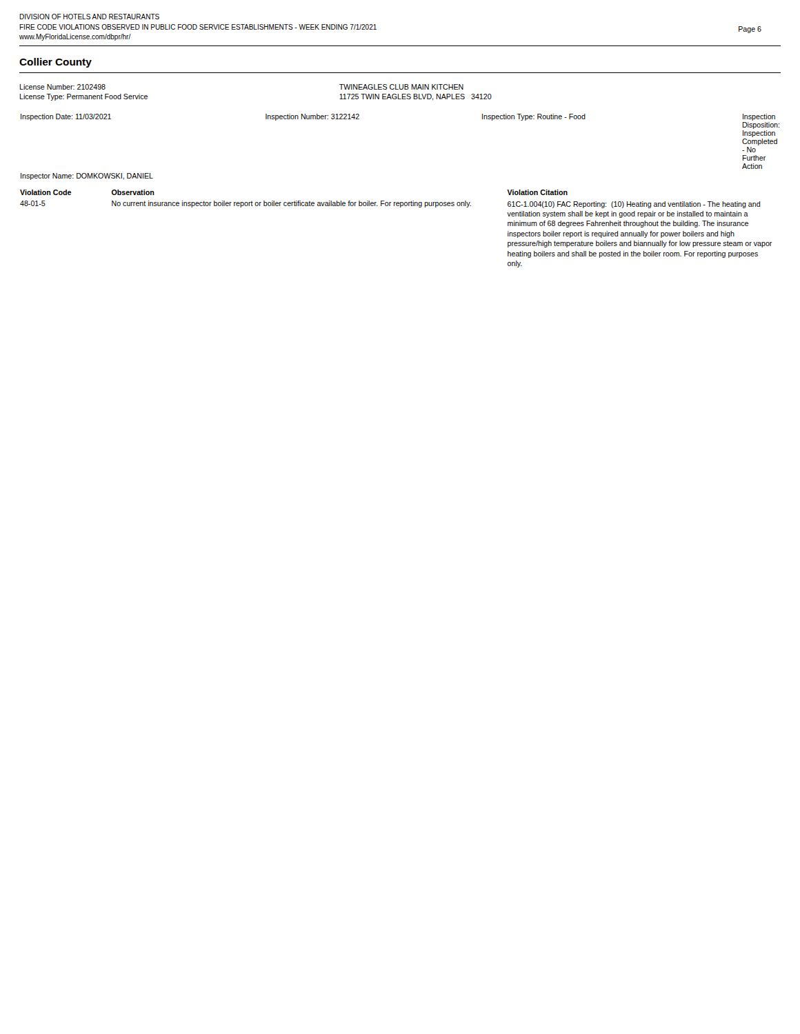Page 6
DIVISION OF HOTELS AND RESTAURANTS
FIRE CODE VIOLATIONS OBSERVED IN PUBLIC FOOD SERVICE ESTABLISHMENTS - WEEK ENDING 7/1/2021
www.MyFloridaLicense.com/dbpr/hr/
Collier County
| License Number: 2102498 | TWINEAGLES CLUB MAIN KITCHEN |
| License Type: Permanent Food Service | 11725 TWIN EAGLES BLVD, NAPLES 34120 |
| Inspection Date: 11/03/2021 | Inspection Number: 3122142 | Inspection Type: Routine - Food | | Inspection Disposition: Inspection Completed - No Further Action |
| Inspector Name: DOMKOWSKI, DANIEL | |
| Violation Code | Observation | Violation Citation |
| 48-01-5 | No current insurance inspector boiler report or boiler certificate available for boiler. For reporting purposes only. | 61C-1.004(10) FAC Reporting: (10) Heating and ventilation - The heating and ventilation system shall be kept in good repair or be installed to maintain a minimum of 68 degrees Fahrenheit throughout the building. The insurance inspectors boiler report is required annually for power boilers and high pressure/high temperature boilers and biannually for low pressure steam or vapor heating boilers and shall be posted in the boiler room. For reporting purposes only. |